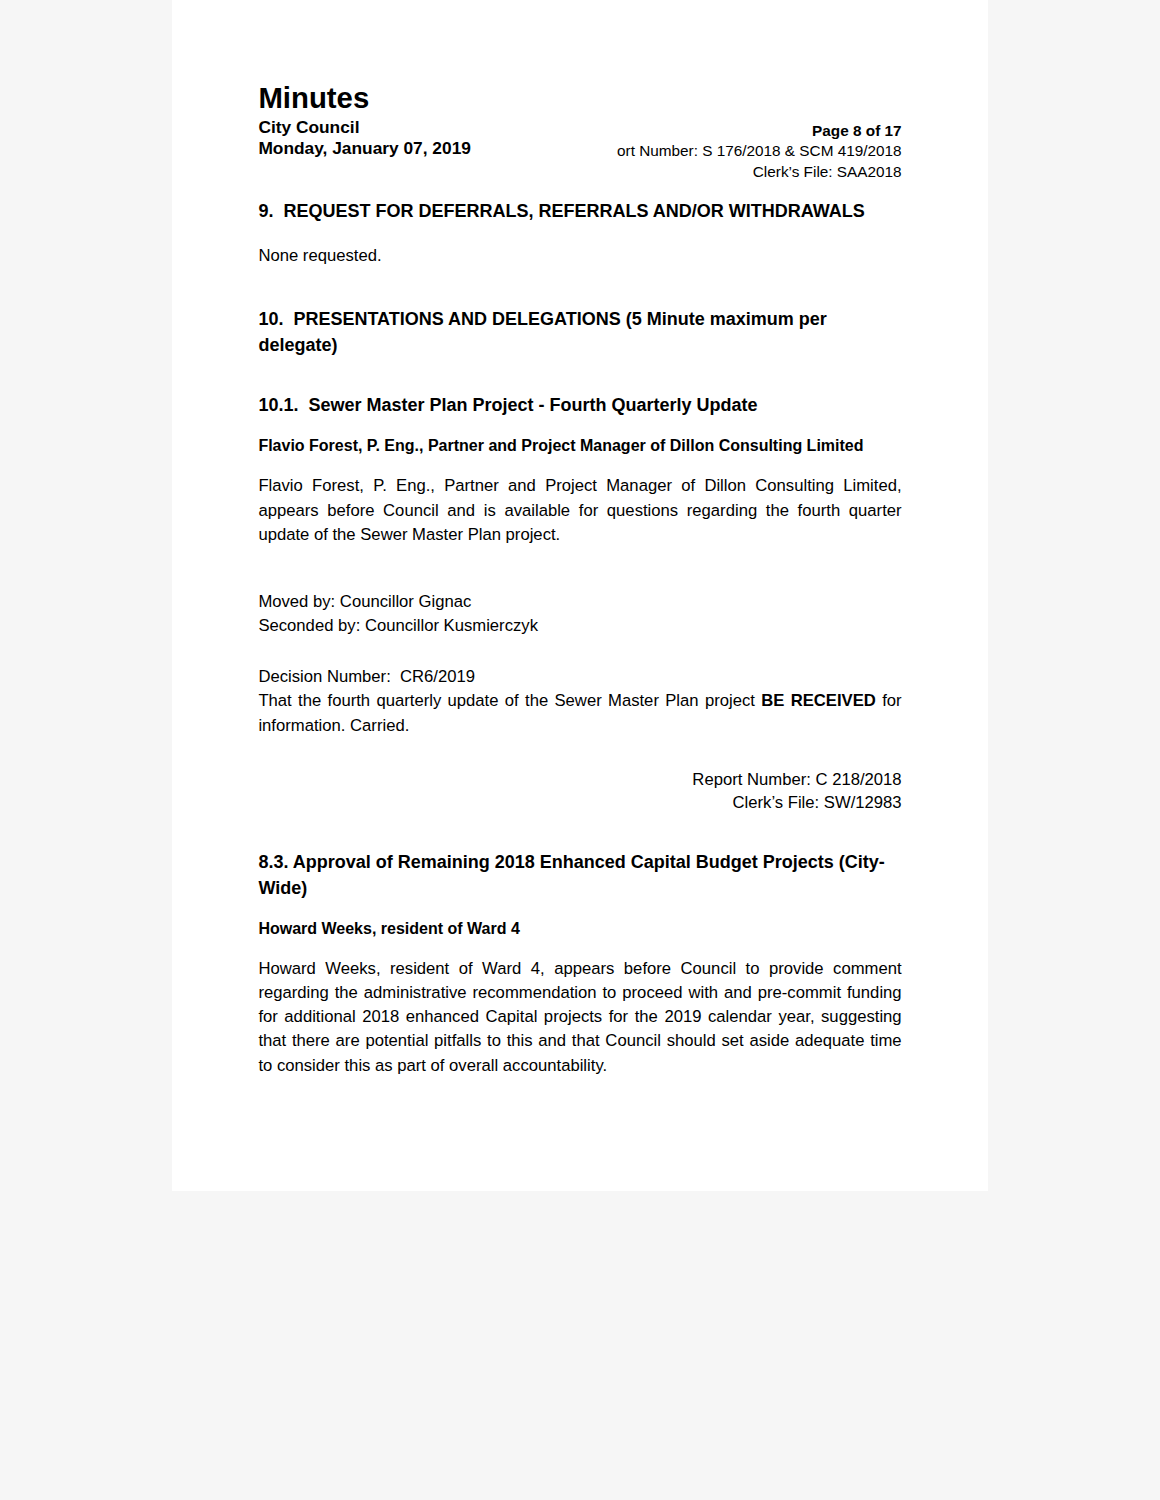Minutes
City Council
Monday, January 07, 2019
Page 8 of 17
ort Number: S 176/2018 & SCM 419/2018
Clerk’s File: SAA2018
9. REQUEST FOR DEFERRALS, REFERRALS AND/OR WITHDRAWALS
None requested.
10. PRESENTATIONS AND DELEGATIONS (5 Minute maximum per delegate)
10.1. Sewer Master Plan Project - Fourth Quarterly Update
Flavio Forest, P. Eng., Partner and Project Manager of Dillon Consulting Limited
Flavio Forest, P. Eng., Partner and Project Manager of Dillon Consulting Limited, appears before Council and is available for questions regarding the fourth quarter update of the Sewer Master Plan project.
Moved by: Councillor Gignac
Seconded by: Councillor Kusmierczyk
Decision Number: CR6/2019
That the fourth quarterly update of the Sewer Master Plan project BE RECEIVED for information. Carried.
Report Number: C 218/2018
Clerk’s File: SW/12983
8.3. Approval of Remaining 2018 Enhanced Capital Budget Projects (City-Wide)
Howard Weeks, resident of Ward 4
Howard Weeks, resident of Ward 4, appears before Council to provide comment regarding the administrative recommendation to proceed with and pre-commit funding for additional 2018 enhanced Capital projects for the 2019 calendar year, suggesting that there are potential pitfalls to this and that Council should set aside adequate time to consider this as part of overall accountability.